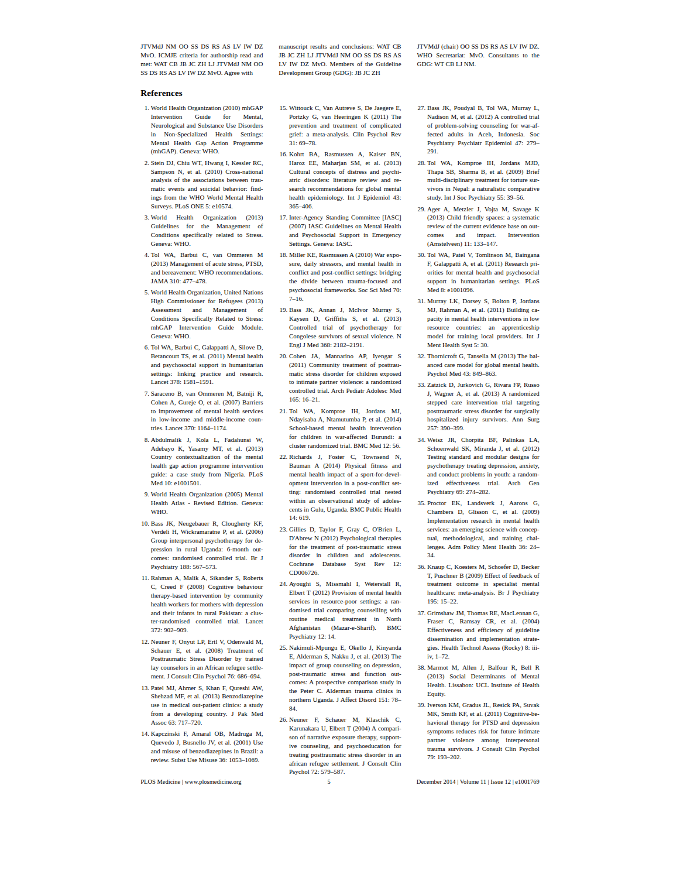JTVMdJ NM OO SS DS RS AS LV IW DZ MvO. ICMJE criteria for authorship read and met: WAT CB JB JC ZH LJ JTVMdJ NM OO SS DS RS AS LV IW DZ MvO. Agree with
manuscript results and conclusions: WAT CB JB JC ZH LJ JTVMdJ NM OO SS DS RS AS LV IW DZ MvO. Members of the Guideline Development Group (GDG): JB JC ZH
JTVMdJ (chair) OO SS DS RS AS LV IW DZ. WHO Secretariat: MvO. Consultants to the GDG: WT CB LJ NM.
References
World Health Organization (2010) mhGAP Intervention Guide for Mental, Neurological and Substance Use Disorders in Non-Specialized Health Settings: Mental Health Gap Action Programme (mhGAP). Geneva: WHO.
Stein DJ, Chiu WT, Hwang I, Kessler RC, Sampson N, et al. (2010) Cross-national analysis of the associations between traumatic events and suicidal behavior: findings from the WHO World Mental Health Surveys. PLoS ONE 5: e10574.
World Health Organization (2013) Guidelines for the Management of Conditions specifically related to Stress. Geneva: WHO.
Tol WA, Barbui C, van Ommeren M (2013) Management of acute stress, PTSD, and bereavement: WHO recommendations. JAMA 310: 477–478.
World Health Organization, United Nations High Commissioner for Refugees (2013) Assessment and Management of Conditions Specifically Related to Stress: mhGAP Intervention Guide Module. Geneva: WHO.
Tol WA, Barbui C, Galappatti A, Silove D, Betancourt TS, et al. (2011) Mental health and psychosocial support in humanitarian settings: linking practice and research. Lancet 378: 1581–1591.
Saraceno B, van Ommeren M, Batniji R, Cohen A, Gureje O, et al. (2007) Barriers to improvement of mental health services in low-income and middle-income countries. Lancet 370: 1164–1174.
Abdulmalik J, Kola L, Fadahunsi W, Adebayo K, Yasamy MT, et al. (2013) Country contextualization of the mental health gap action programme intervention guide: a case study from Nigeria. PLoS Med 10: e1001501.
World Health Organization (2005) Mental Health Atlas - Revised Edition. Geneva: WHO.
Bass JK, Neugebauer R, Clougherty KF, Verdeli H, Wickramaratne P, et al. (2006) Group interpersonal psychotherapy for depression in rural Uganda: 6-month outcomes: randomised controlled trial. Br J Psychiatry 188: 567–573.
Rahman A, Malik A, Sikander S, Roberts C, Creed F (2008) Cognitive behaviour therapy-based intervention by community health workers for mothers with depression and their infants in rural Pakistan: a cluster-randomised controlled trial. Lancet 372: 902–909.
Neuner F, Onyut LP, Ertl V, Odenwald M, Schauer E, et al. (2008) Treatment of Posttraumatic Stress Disorder by trained lay counselors in an African refugee settlement. J Consult Clin Psychol 76: 686–694.
Patel MJ, Ahmer S, Khan F, Qureshi AW, Shehzad MF, et al. (2013) Benzodiazepine use in medical out-patient clinics: a study from a developing country. J Pak Med Assoc 63: 717–720.
Kapczinski F, Amaral OB, Madruga M, Quevedo J, Busnello JV, et al. (2001) Use and misuse of benzodiazepines in Brazil: a review. Subst Use Misuse 36: 1053–1069.
Wittouck C, Van Autreve S, De Jaegere E, Portzky G, van Heeringen K (2011) The prevention and treatment of complicated grief: a meta-analysis. Clin Psychol Rev 31: 69–78.
Kohrt BA, Rasmussen A, Kaiser BN, Haroz EE, Maharjan SM, et al. (2013) Cultural concepts of distress and psychiatric disorders: literature review and research recommendations for global mental health epidemiology. Int J Epidemiol 43: 365–406.
Inter-Agency Standing Committee [IASC] (2007) IASC Guidelines on Mental Health and Psychosocial Support in Emergency Settings. Geneva: IASC.
Miller KE, Rasmussen A (2010) War exposure, daily stressors, and mental health in conflict and post-conflict settings: bridging the divide between trauma-focused and psychosocial frameworks. Soc Sci Med 70: 7–16.
Bass JK, Annan J, McIvor Murray S, Kaysen D, Griffiths S, et al. (2013) Controlled trial of psychotherapy for Congolese survivors of sexual violence. N Engl J Med 368: 2182–2191.
Cohen JA, Mannarino AP, Iyengar S (2011) Community treatment of posttraumatic stress disorder for children exposed to intimate partner violence: a randomized controlled trial. Arch Pediatr Adolesc Med 165: 16–21.
Tol WA, Komproe IH, Jordans MJ, Ndayisaba A, Ntamutumba P, et al. (2014) School-based mental health intervention for children in war-affected Burundi: a cluster randomized trial. BMC Med 12: 56.
Richards J, Foster C, Townsend N, Bauman A (2014) Physical fitness and mental health impact of a sport-for-development intervention in a post-conflict setting: randomised controlled trial nested within an observational study of adolescents in Gulu, Uganda. BMC Public Health 14: 619.
Gillies D, Taylor F, Gray C, O'Brien L, D'Abrew N (2012) Psychological therapies for the treatment of post-traumatic stress disorder in children and adolescents. Cochrane Database Syst Rev 12: CD006726.
Ayoughi S, Missmahl I, Weierstall R, Elbert T (2012) Provision of mental health services in resource-poor settings: a randomised trial comparing counselling with routine medical treatment in North Afghanistan (Mazar-e-Sharif). BMC Psychiatry 12: 14.
Nakimuli-Mpungu E, Okello J, Kinyanda E, Alderman S, Nakku J, et al. (2013) The impact of group counseling on depression, post-traumatic stress and function outcomes: A prospective comparison study in the Peter C. Alderman trauma clinics in northern Uganda. J Affect Disord 151: 78–84.
Neuner F, Schauer M, Klaschik C, Karunakara U, Elbert T (2004) A comparison of narrative exposure therapy, supportive counseling, and psychoeducation for treating posttraumatic stress disorder in an african refugee settlement. J Consult Clin Psychol 72: 579–587.
Bass JK, Poudyal B, Tol WA, Murray L, Nadison M, et al. (2012) A controlled trial of problem-solving counseling for war-affected adults in Aceh, Indonesia. Soc Psychiatry Psychiatr Epidemiol 47: 279–291.
Tol WA, Komproe IH, Jordans MJD, Thapa SB, Sharma B, et al. (2009) Brief multi-disciplinary treatment for torture survivors in Nepal: a naturalistic comparative study. Int J Soc Psychiatry 55: 39–56.
Ager A, Metzler J, Vojta M, Savage K (2013) Child friendly spaces: a systematic review of the current evidence base on outcomes and impact. Intervention (Amstelveen) 11: 133–147.
Tol WA, Patel V, Tomlinson M, Baingana F, Galappatti A, et al. (2011) Research priorities for mental health and psychosocial support in humanitarian settings. PLoS Med 8: e1001096.
Murray LK, Dorsey S, Bolton P, Jordans MJ, Rahman A, et al. (2011) Building capacity in mental health interventions in low resource countries: an apprenticeship model for training local providers. Int J Ment Health Syst 5: 30.
Thornicroft G, Tansella M (2013) The balanced care model for global mental health. Psychol Med 43: 849–863.
Zatzick D, Jurkovich G, Rivara FP, Russo J, Wagner A, et al. (2013) A randomized stepped care intervention trial targeting posttraumatic stress disorder for surgically hospitalized injury survivors. Ann Surg 257: 390–399.
Weisz JR, Chorpita BF, Palinkas LA, Schoenwald SK, Miranda J, et al. (2012) Testing standard and modular designs for psychotherapy treating depression, anxiety, and conduct problems in youth: a randomized effectiveness trial. Arch Gen Psychiatry 69: 274–282.
Proctor EK, Landsverk J, Aarons G, Chambers D, Glisson C, et al. (2009) Implementation research in mental health services: an emerging science with conceptual, methodological, and training challenges. Adm Policy Ment Health 36: 24–34.
Knaup C, Koesters M, Schoefer D, Becker T, Puschner B (2009) Effect of feedback of treatment outcome in specialist mental healthcare: meta-analysis. Br J Psychiatry 195: 15–22.
Grimshaw JM, Thomas RE, MacLennan G, Fraser C, Ramsay CR, et al. (2004) Effectiveness and efficiency of guideline dissemination and implementation strategies. Health Technol Assess (Rocky) 8: iii-iv, 1–72.
Marmot M, Allen J, Balfour R, Bell R (2013) Social Determinants of Mental Health. Lissabon: UCL Institute of Health Equity.
Iverson KM, Gradus JL, Resick PA, Suvak MK, Smith KF, et al. (2011) Cognitive-behavioral therapy for PTSD and depression symptoms reduces risk for future intimate partner violence among interpersonal trauma survivors. J Consult Clin Psychol 79: 193–202.
PLOS Medicine | www.plosmedicine.org
5
December 2014 | Volume 11 | Issue 12 | e1001769